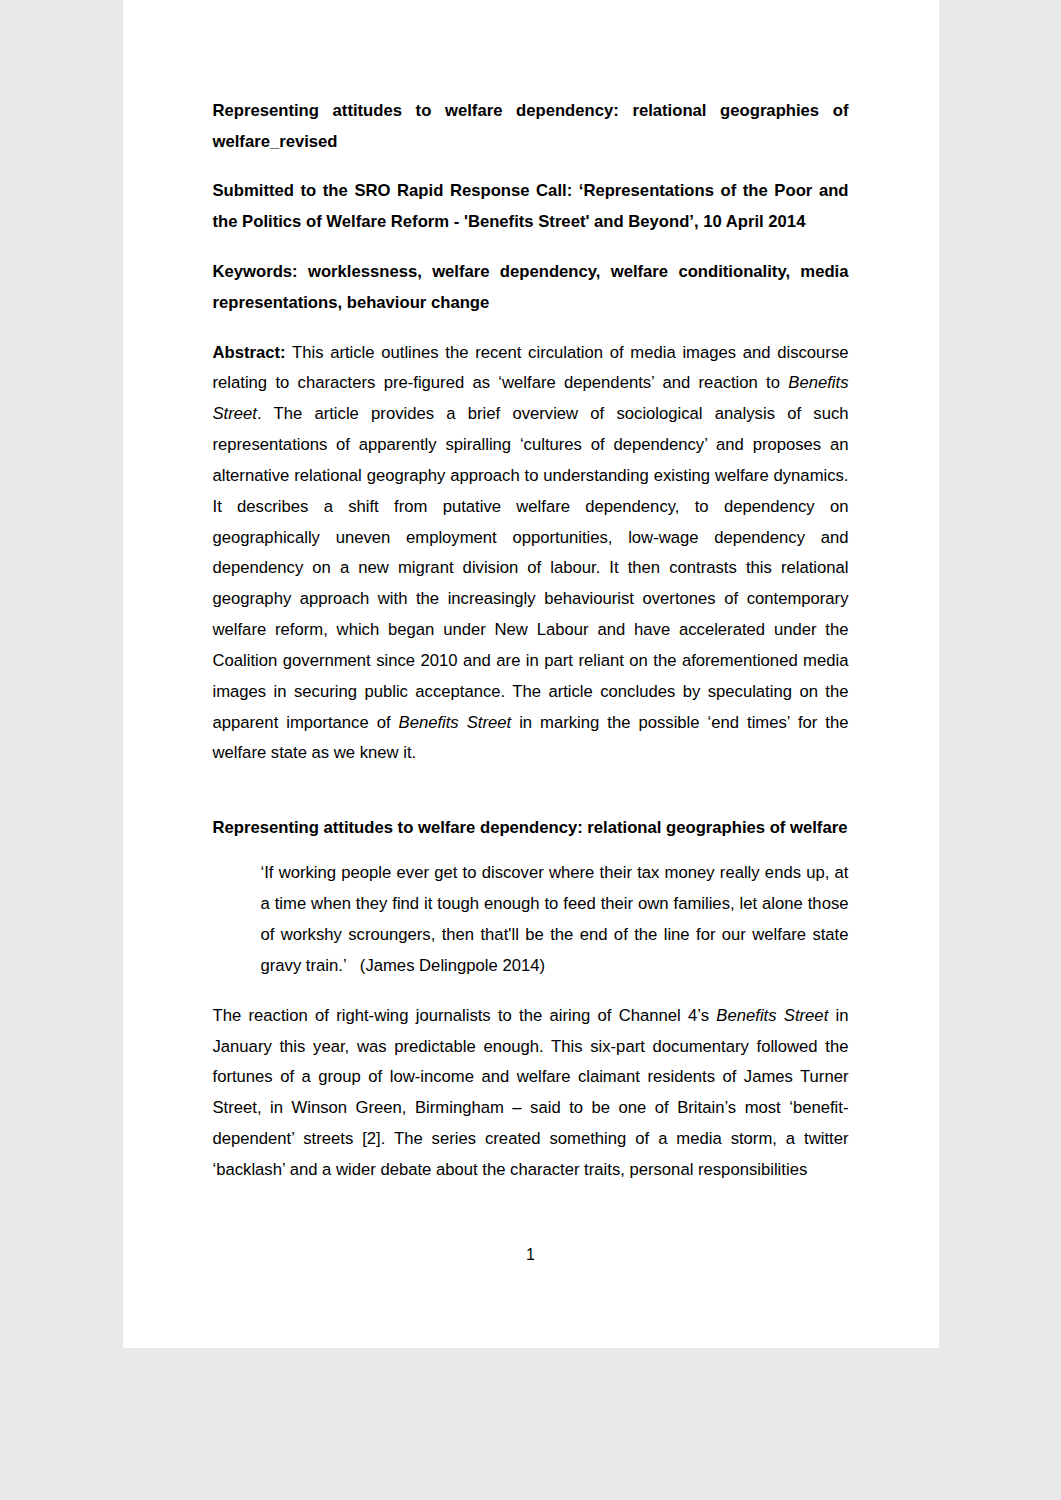Representing attitudes to welfare dependency: relational geographies of welfare_revised
Submitted to the SRO Rapid Response Call: ‘Representations of the Poor and the Politics of Welfare Reform - 'Benefits Street' and Beyond’, 10 April 2014
Keywords: worklessness, welfare dependency, welfare conditionality, media representations, behaviour change
Abstract: This article outlines the recent circulation of media images and discourse relating to characters pre-figured as ‘welfare dependents’ and reaction to Benefits Street. The article provides a brief overview of sociological analysis of such representations of apparently spiralling ‘cultures of dependency’ and proposes an alternative relational geography approach to understanding existing welfare dynamics. It describes a shift from putative welfare dependency, to dependency on geographically uneven employment opportunities, low-wage dependency and dependency on a new migrant division of labour. It then contrasts this relational geography approach with the increasingly behaviourist overtones of contemporary welfare reform, which began under New Labour and have accelerated under the Coalition government since 2010 and are in part reliant on the aforementioned media images in securing public acceptance. The article concludes by speculating on the apparent importance of Benefits Street in marking the possible ‘end times’ for the welfare state as we knew it.
Representing attitudes to welfare dependency: relational geographies of welfare
‘If working people ever get to discover where their tax money really ends up, at a time when they find it tough enough to feed their own families, let alone those of workshy scroungers, then that'll be the end of the line for our welfare state gravy train.’ (James Delingpole 2014)
The reaction of right-wing journalists to the airing of Channel 4’s Benefits Street in January this year, was predictable enough. This six-part documentary followed the fortunes of a group of low-income and welfare claimant residents of James Turner Street, in Winson Green, Birmingham – said to be one of Britain’s most ‘benefit-dependent’ streets [2]. The series created something of a media storm, a twitter ‘backlash’ and a wider debate about the character traits, personal responsibilities
1